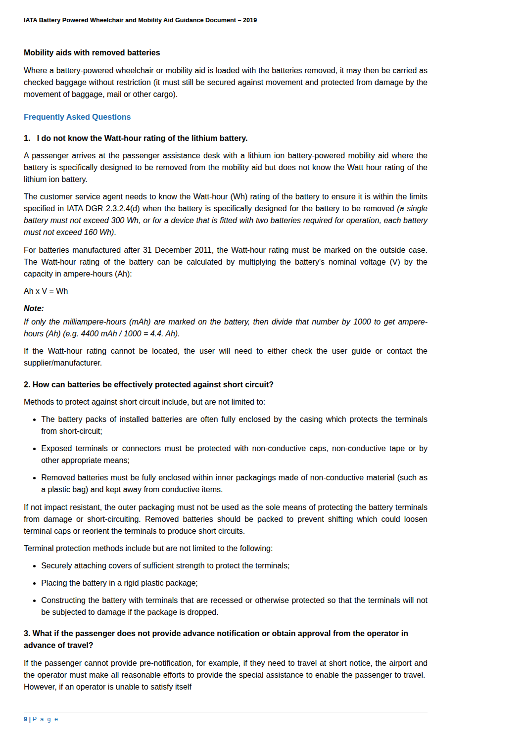IATA Battery Powered Wheelchair and Mobility Aid Guidance Document – 2019
Mobility aids with removed batteries
Where a battery-powered wheelchair or mobility aid is loaded with the batteries removed, it may then be carried as checked baggage without restriction (it must still be secured against movement and protected from damage by the movement of baggage, mail or other cargo).
Frequently Asked Questions
1. I do not know the Watt-hour rating of the lithium battery.
A passenger arrives at the passenger assistance desk with a lithium ion battery-powered mobility aid where the battery is specifically designed to be removed from the mobility aid but does not know the Watt hour rating of the lithium ion battery.
The customer service agent needs to know the Watt-hour (Wh) rating of the battery to ensure it is within the limits specified in IATA DGR 2.3.2.4(d) when the battery is specifically designed for the battery to be removed (a single battery must not exceed 300 Wh, or for a device that is fitted with two batteries required for operation, each battery must not exceed 160 Wh).
For batteries manufactured after 31 December 2011, the Watt-hour rating must be marked on the outside case. The Watt-hour rating of the battery can be calculated by multiplying the battery's nominal voltage (V) by the capacity in ampere-hours (Ah):
Ah x V = Wh
Note:
If only the milliampere-hours (mAh) are marked on the battery, then divide that number by 1000 to get ampere-hours (Ah) (e.g. 4400 mAh / 1000 = 4.4. Ah).
If the Watt-hour rating cannot be located, the user will need to either check the user guide or contact the supplier/manufacturer.
2. How can batteries be effectively protected against short circuit?
Methods to protect against short circuit include, but are not limited to:
The battery packs of installed batteries are often fully enclosed by the casing which protects the terminals from short-circuit;
Exposed terminals or connectors must be protected with non-conductive caps, non-conductive tape or by other appropriate means;
Removed batteries must be fully enclosed within inner packagings made of non-conductive material (such as a plastic bag) and kept away from conductive items.
If not impact resistant, the outer packaging must not be used as the sole means of protecting the battery terminals from damage or short-circuiting. Removed batteries should be packed to prevent shifting which could loosen terminal caps or reorient the terminals to produce short circuits.
Terminal protection methods include but are not limited to the following:
Securely attaching covers of sufficient strength to protect the terminals;
Placing the battery in a rigid plastic package;
Constructing the battery with terminals that are recessed or otherwise protected so that the terminals will not be subjected to damage if the package is dropped.
3. What if the passenger does not provide advance notification or obtain approval from the operator in advance of travel?
If the passenger cannot provide pre-notification, for example, if they need to travel at short notice, the airport and the operator must make all reasonable efforts to provide the special assistance to enable the passenger to travel. However, if an operator is unable to satisfy itself
9 | P a g e